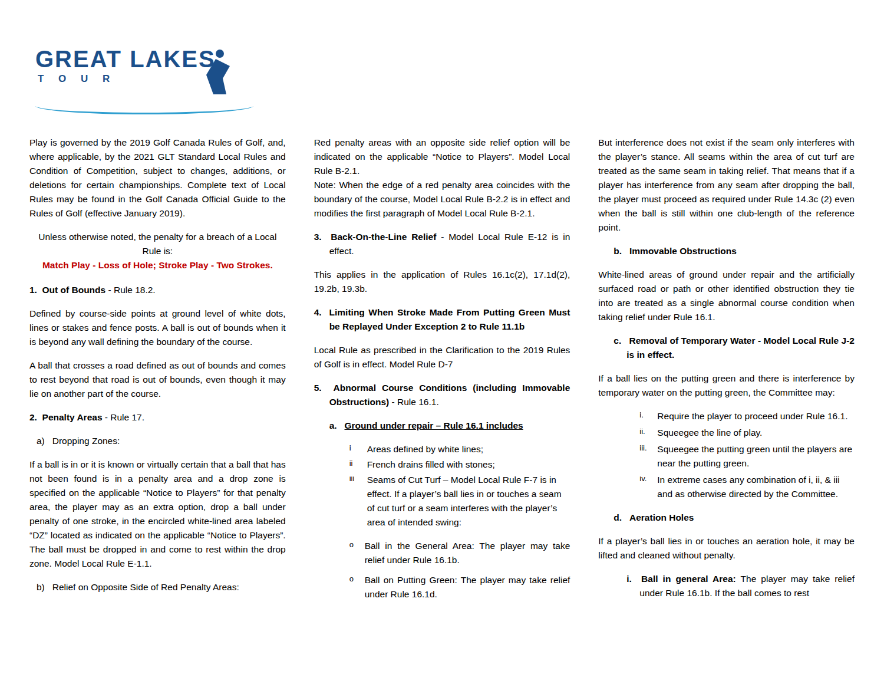GREAT LAKES
T O U R
Play is governed by the 2019 Golf Canada Rules of Golf, and, where applicable, by the 2021 GLT Standard Local Rules and Condition of Competition, subject to changes, additions, or deletions for certain championships. Complete text of Local Rules may be found in the Golf Canada Official Guide to the Rules of Golf (effective January 2019).
Unless otherwise noted, the penalty for a breach of a Local Rule is:
Match Play - Loss of Hole; Stroke Play - Two Strokes.
1. Out of Bounds - Rule 18.2.
Defined by course-side points at ground level of white dots, lines or stakes and fence posts. A ball is out of bounds when it is beyond any wall defining the boundary of the course.
A ball that crosses a road defined as out of bounds and comes to rest beyond that road is out of bounds, even though it may lie on another part of the course.
2. Penalty Areas - Rule 17.
a) Dropping Zones:
If a ball is in or it is known or virtually certain that a ball that has not been found is in a penalty area and a drop zone is specified on the applicable “Notice to Players” for that penalty area, the player may as an extra option, drop a ball under penalty of one stroke, in the encircled white-lined area labeled “DZ” located as indicated on the applicable “Notice to Players”. The ball must be dropped in and come to rest within the drop zone. Model Local Rule E-1.1.
b) Relief on Opposite Side of Red Penalty Areas:
Red penalty areas with an opposite side relief option will be indicated on the applicable “Notice to Players”. Model Local Rule B-2.1.
Note: When the edge of a red penalty area coincides with the boundary of the course, Model Local Rule B-2.2 is in effect and modifies the first paragraph of Model Local Rule B-2.1.
3. Back-On-the-Line Relief - Model Local Rule E-12 is in effect.
This applies in the application of Rules 16.1c(2), 17.1d(2), 19.2b, 19.3b.
4. Limiting When Stroke Made From Putting Green Must be Replayed Under Exception 2 to Rule 11.1b
Local Rule as prescribed in the Clarification to the 2019 Rules of Golf is in effect. Model Rule D-7
5. Abnormal Course Conditions (including Immovable Obstructions) - Rule 16.1.
a. Ground under repair – Rule 16.1 includes
i Areas defined by white lines; ii French drains filled with stones; iii Seams of Cut Turf – Model Local Rule F-7 is in effect. If a player’s ball lies in or touches a seam of cut turf or a seam interferes with the player’s area of intended swing:
o Ball in the General Area: The player may take relief under Rule 16.1b. o Ball on Putting Green: The player may take relief under Rule 16.1d.
But interference does not exist if the seam only interferes with the player’s stance. All seams within the area of cut turf are treated as the same seam in taking relief. That means that if a player has interference from any seam after dropping the ball, the player must proceed as required under Rule 14.3c (2) even when the ball is still within one club-length of the reference point.
b. Immovable Obstructions
White-lined areas of ground under repair and the artificially surfaced road or path or other identified obstruction they tie into are treated as a single abnormal course condition when taking relief under Rule 16.1.
c. Removal of Temporary Water - Model Local Rule J-2 is in effect.
If a ball lies on the putting green and there is interference by temporary water on the putting green, the Committee may:
i. Require the player to proceed under Rule 16.1. ii. Squeegee the line of play. iii. Squeegee the putting green until the players are near the putting green. iv. In extreme cases any combination of i, ii, & iii and as otherwise directed by the Committee.
d. Aeration Holes
If a player’s ball lies in or touches an aeration hole, it may be lifted and cleaned without penalty.
i. Ball in general Area: The player may take relief under Rule 16.1b. If the ball comes to rest